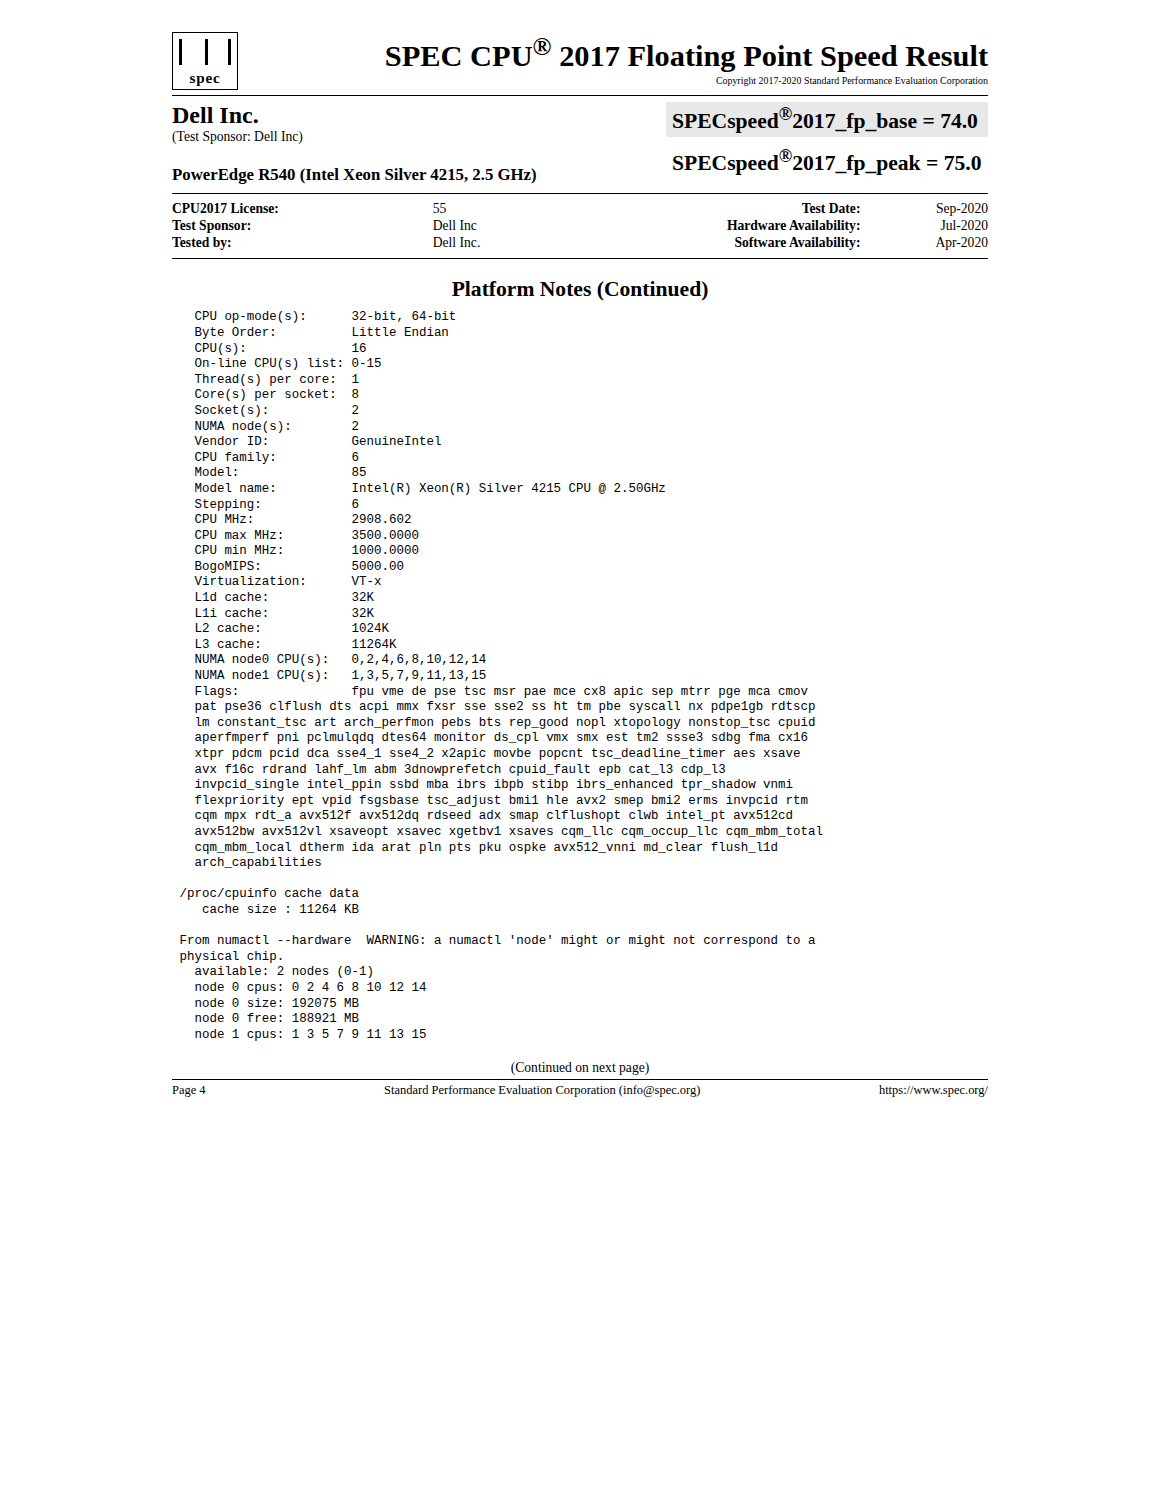spec
SPEC CPU® 2017 Floating Point Speed Result
Copyright 2017-2020 Standard Performance Evaluation Corporation
Dell Inc.
(Test Sponsor: Dell Inc)
PowerEdge R540 (Intel Xeon Silver 4215, 2.5 GHz)
SPECspeed®2017_fp_base = 74.0
SPECspeed®2017_fp_peak = 75.0
| CPU2017 License: | 55 | Test Date: | Sep-2020 |
| Test Sponsor: | Dell Inc | Hardware Availability: | Jul-2020 |
| Tested by: | Dell Inc. | Software Availability: | Apr-2020 |
Platform Notes (Continued)
   CPU op-mode(s):      32-bit, 64-bit
   Byte Order:          Little Endian
   CPU(s):              16
   On-line CPU(s) list: 0-15
   Thread(s) per core:  1
   Core(s) per socket:  8
   Socket(s):           2
   NUMA node(s):        2
   Vendor ID:           GenuineIntel
   CPU family:          6
   Model:               85
   Model name:          Intel(R) Xeon(R) Silver 4215 CPU @ 2.50GHz
   Stepping:            6
   CPU MHz:             2908.602
   CPU max MHz:         3500.0000
   CPU min MHz:         1000.0000
   BogoMIPS:            5000.00
   Virtualization:      VT-x
   L1d cache:           32K
   L1i cache:           32K
   L2 cache:            1024K
   L3 cache:            11264K
   NUMA node0 CPU(s):   0,2,4,6,8,10,12,14
   NUMA node1 CPU(s):   1,3,5,7,9,11,13,15
   Flags:               fpu vme de pse tsc msr pae mce cx8 apic sep mtrr pge mca cmov
   pat pse36 clflush dts acpi mmx fxsr sse sse2 ss ht tm pbe syscall nx pdpe1gb rdtscp
   lm constant_tsc art arch_perfmon pebs bts rep_good nopl xtopology nonstop_tsc cpuid
   aperfmperf pni pclmulqdq dtes64 monitor ds_cpl vmx smx est tm2 ssse3 sdbg fma cx16
   xtpr pdcm pcid dca sse4_1 sse4_2 x2apic movbe popcnt tsc_deadline_timer aes xsave
   avx f16c rdrand lahf_lm abm 3dnowprefetch cpuid_fault epb cat_l3 cdp_l3
   invpcid_single intel_ppin ssbd mba ibrs ibpb stibp ibrs_enhanced tpr_shadow vnmi
   flexpriority ept vpid fsgsbase tsc_adjust bmi1 hle avx2 smep bmi2 erms invpcid rtm
   cqm mpx rdt_a avx512f avx512dq rdseed adx smap clflushopt clwb intel_pt avx512cd
   avx512bw avx512vl xsaveopt xsavec xgetbv1 xsaves cqm_llc cqm_occup_llc cqm_mbm_total
   cqm_mbm_local dtherm ida arat pln pts pku ospke avx512_vnni md_clear flush_l1d
   arch_capabilities

 /proc/cpuinfo cache data
    cache size : 11264 KB

 From numactl --hardware  WARNING: a numactl 'node' might or might not correspond to a
 physical chip.
   available: 2 nodes (0-1)
   node 0 cpus: 0 2 4 6 8 10 12 14
   node 0 size: 192075 MB
   node 0 free: 188921 MB
   node 1 cpus: 1 3 5 7 9 11 13 15
(Continued on next page)
Page 4
Standard Performance Evaluation Corporation (info@spec.org)
https://www.spec.org/